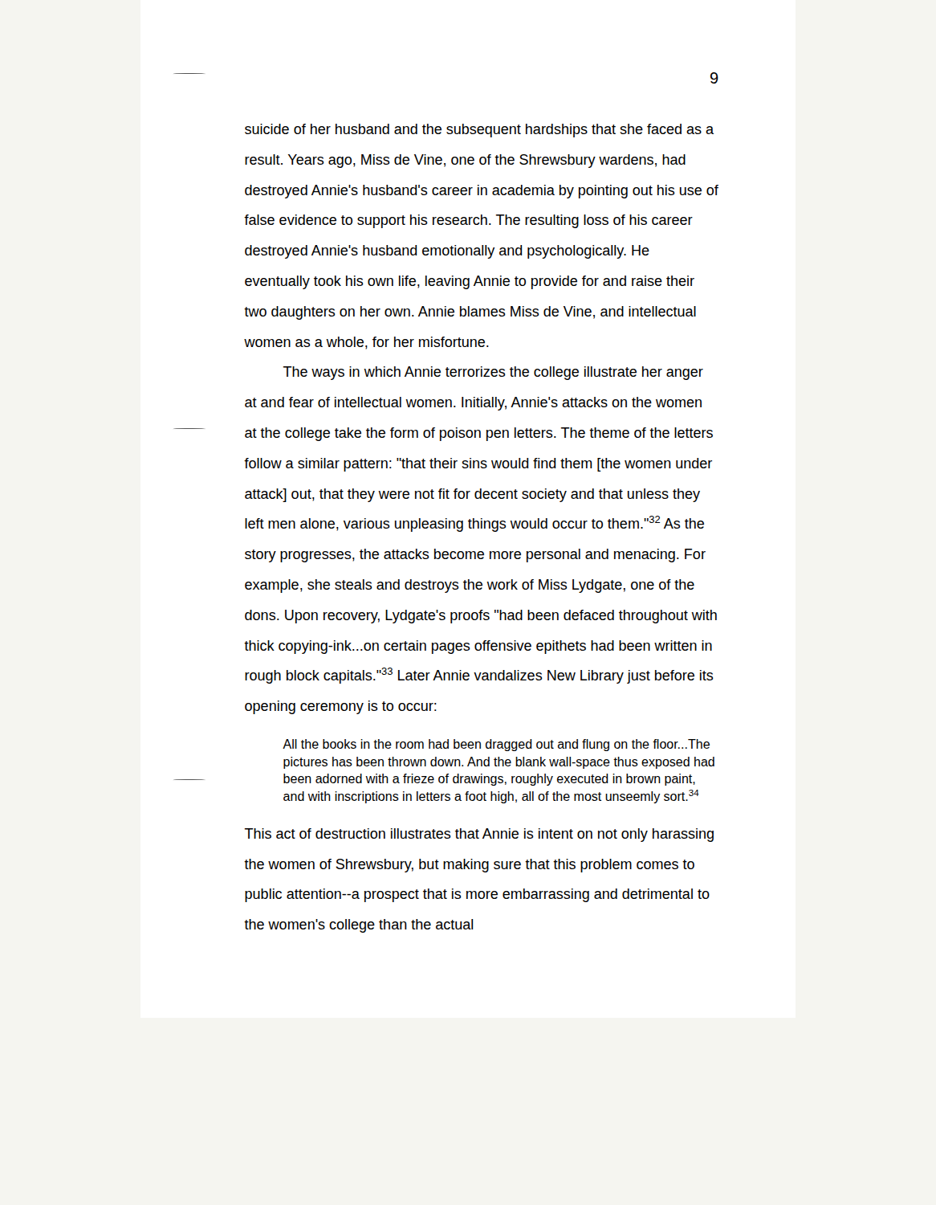9
suicide of her husband and the subsequent hardships that she faced as a result. Years ago, Miss de Vine, one of the Shrewsbury wardens, had destroyed Annie's husband's career in academia by pointing out his use of false evidence to support his research. The resulting loss of his career destroyed Annie's husband emotionally and psychologically. He eventually took his own life, leaving Annie to provide for and raise their two daughters on her own. Annie blames Miss de Vine, and intellectual women as a whole, for her misfortune.
The ways in which Annie terrorizes the college illustrate her anger at and fear of intellectual women. Initially, Annie's attacks on the women at the college take the form of poison pen letters. The theme of the letters follow a similar pattern: "that their sins would find them [the women under attack] out, that they were not fit for decent society and that unless they left men alone, various unpleasing things would occur to them."32 As the story progresses, the attacks become more personal and menacing. For example, she steals and destroys the work of Miss Lydgate, one of the dons. Upon recovery, Lydgate's proofs "had been defaced throughout with thick copying-ink...on certain pages offensive epithets had been written in rough block capitals."33 Later Annie vandalizes New Library just before its opening ceremony is to occur:
All the books in the room had been dragged out and flung on the floor...The pictures has been thrown down. And the blank wall-space thus exposed had been adorned with a frieze of drawings, roughly executed in brown paint, and with inscriptions in letters a foot high, all of the most unseemly sort.34
This act of destruction illustrates that Annie is intent on not only harassing the women of Shrewsbury, but making sure that this problem comes to public attention--a prospect that is more embarrassing and detrimental to the women's college than the actual